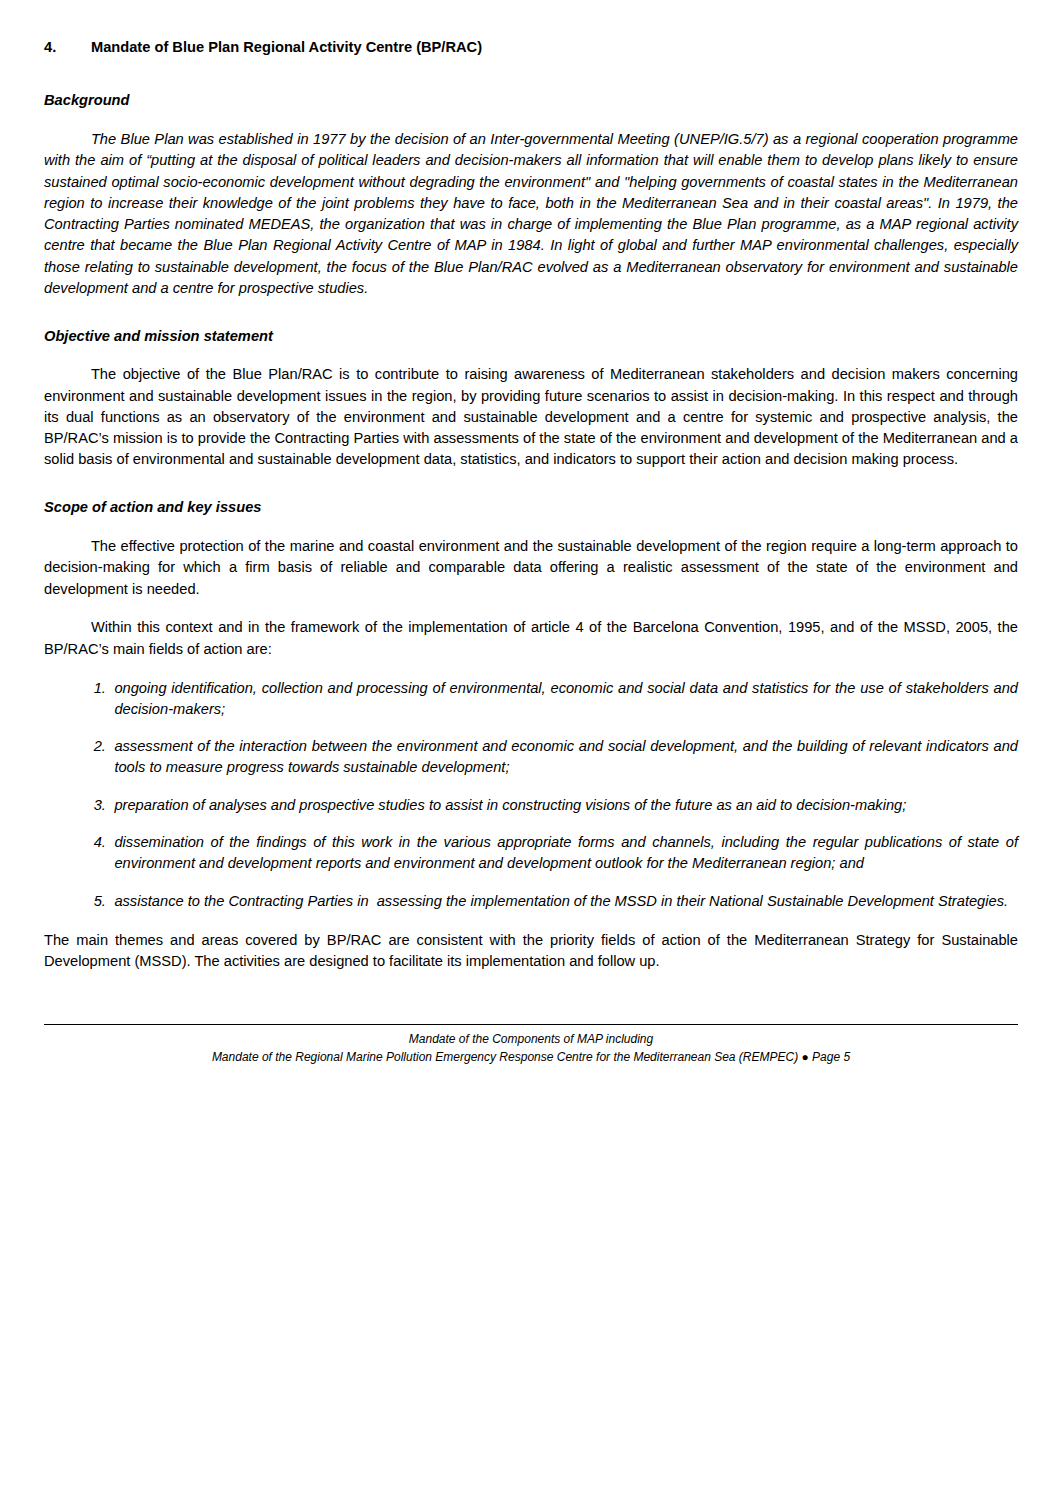4. Mandate of Blue Plan Regional Activity Centre (BP/RAC)
Background
The Blue Plan was established in 1977 by the decision of an Inter-governmental Meeting (UNEP/IG.5/7) as a regional cooperation programme with the aim of “putting at the disposal of political leaders and decision-makers all information that will enable them to develop plans likely to ensure sustained optimal socio-economic development without degrading the environment" and "helping governments of coastal states in the Mediterranean region to increase their knowledge of the joint problems they have to face, both in the Mediterranean Sea and in their coastal areas". In 1979, the Contracting Parties nominated MEDEAS, the organization that was in charge of implementing the Blue Plan programme, as a MAP regional activity centre that became the Blue Plan Regional Activity Centre of MAP in 1984. In light of global and further MAP environmental challenges, especially those relating to sustainable development, the focus of the Blue Plan/RAC evolved as a Mediterranean observatory for environment and sustainable development and a centre for prospective studies.
Objective and mission statement
The objective of the Blue Plan/RAC is to contribute to raising awareness of Mediterranean stakeholders and decision makers concerning environment and sustainable development issues in the region, by providing future scenarios to assist in decision-making. In this respect and through its dual functions as an observatory of the environment and sustainable development and a centre for systemic and prospective analysis, the BP/RAC’s mission is to provide the Contracting Parties with assessments of the state of the environment and development of the Mediterranean and a solid basis of environmental and sustainable development data, statistics, and indicators to support their action and decision making process.
Scope of action and key issues
The effective protection of the marine and coastal environment and the sustainable development of the region require a long-term approach to decision-making for which a firm basis of reliable and comparable data offering a realistic assessment of the state of the environment and development is needed.
Within this context and in the framework of the implementation of article 4 of the Barcelona Convention, 1995, and of the MSSD, 2005, the BP/RAC’s main fields of action are:
ongoing identification, collection and processing of environmental, economic and social data and statistics for the use of stakeholders and decision-makers;
assessment of the interaction between the environment and economic and social development, and the building of relevant indicators and tools to measure progress towards sustainable development;
preparation of analyses and prospective studies to assist in constructing visions of the future as an aid to decision-making;
dissemination of the findings of this work in the various appropriate forms and channels, including the regular publications of state of environment and development reports and environment and development outlook for the Mediterranean region; and
assistance to the Contracting Parties in assessing the implementation of the MSSD in their National Sustainable Development Strategies.
The main themes and areas covered by BP/RAC are consistent with the priority fields of action of the Mediterranean Strategy for Sustainable Development (MSSD). The activities are designed to facilitate its implementation and follow up.
Mandate of the Components of MAP including Mandate of the Regional Marine Pollution Emergency Response Centre for the Mediterranean Sea (REMPEC) ● Page 5